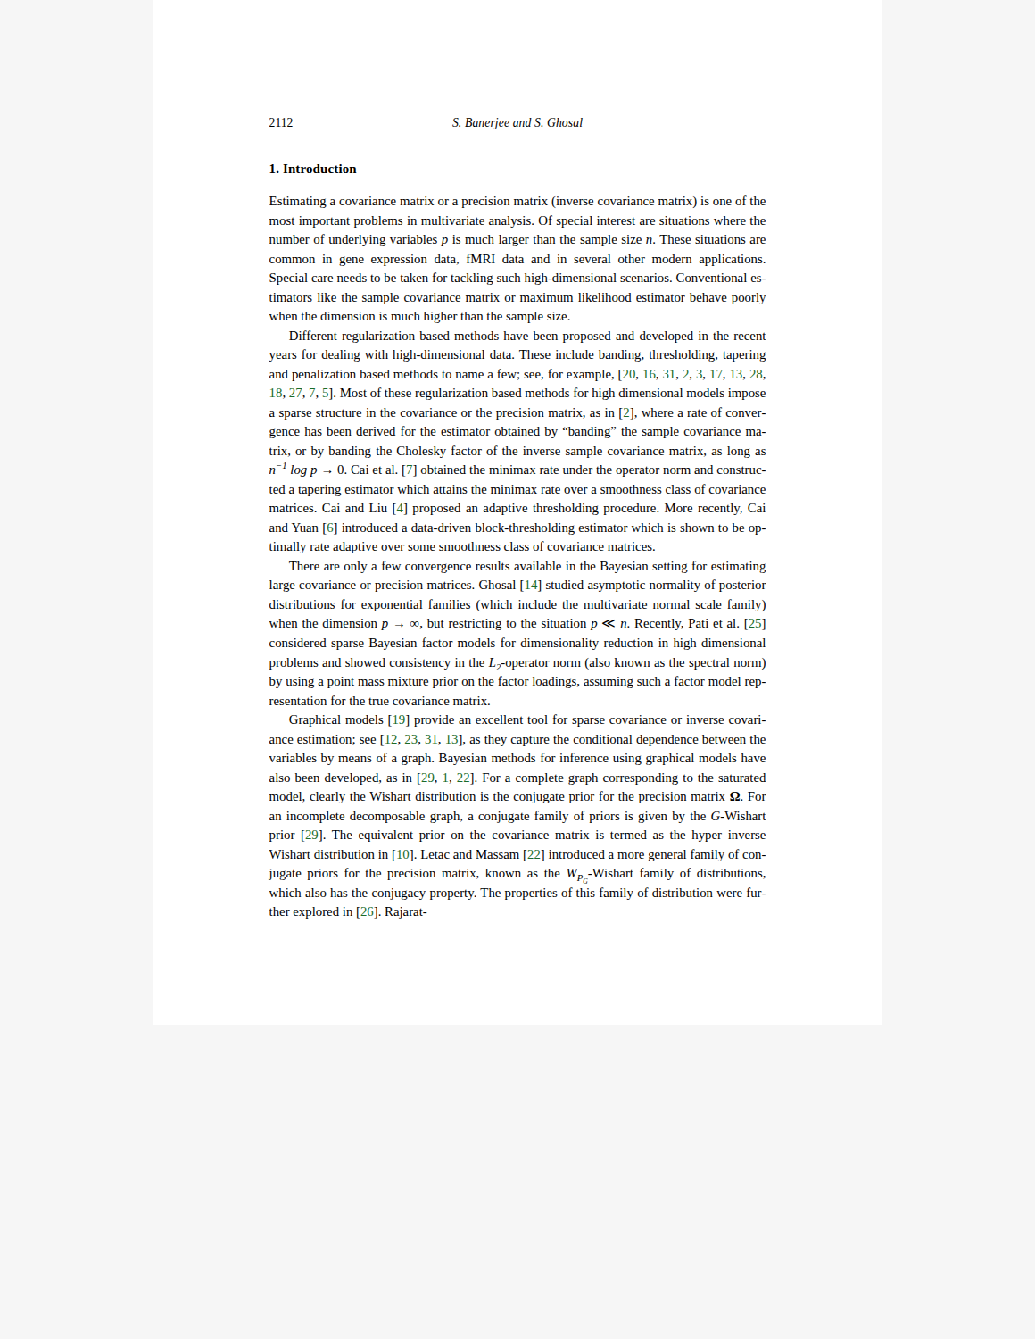2112
S. Banerjee and S. Ghosal
1. Introduction
Estimating a covariance matrix or a precision matrix (inverse covariance matrix) is one of the most important problems in multivariate analysis. Of special interest are situations where the number of underlying variables p is much larger than the sample size n. These situations are common in gene expression data, fMRI data and in several other modern applications. Special care needs to be taken for tackling such high-dimensional scenarios. Conventional estimators like the sample covariance matrix or maximum likelihood estimator behave poorly when the dimension is much higher than the sample size.
Different regularization based methods have been proposed and developed in the recent years for dealing with high-dimensional data. These include banding, thresholding, tapering and penalization based methods to name a few; see, for example, [20, 16, 31, 2, 3, 17, 13, 28, 18, 27, 7, 5]. Most of these regularization based methods for high dimensional models impose a sparse structure in the covariance or the precision matrix, as in [2], where a rate of convergence has been derived for the estimator obtained by “banding” the sample covariance matrix, or by banding the Cholesky factor of the inverse sample covariance matrix, as long as n−1 log p → 0. Cai et al. [7] obtained the minimax rate under the operator norm and constructed a tapering estimator which attains the minimax rate over a smoothness class of covariance matrices. Cai and Liu [4] proposed an adaptive thresholding procedure. More recently, Cai and Yuan [6] introduced a data-driven block-thresholding estimator which is shown to be optimally rate adaptive over some smoothness class of covariance matrices.
There are only a few convergence results available in the Bayesian setting for estimating large covariance or precision matrices. Ghosal [14] studied asymptotic normality of posterior distributions for exponential families (which include the multivariate normal scale family) when the dimension p → ∞, but restricting to the situation p ≪ n. Recently, Pati et al. [25] considered sparse Bayesian factor models for dimensionality reduction in high dimensional problems and showed consistency in the L2-operator norm (also known as the spectral norm) by using a point mass mixture prior on the factor loadings, assuming such a factor model representation for the true covariance matrix.
Graphical models [19] provide an excellent tool for sparse covariance or inverse covariance estimation; see [12, 23, 31, 13], as they capture the conditional dependence between the variables by means of a graph. Bayesian methods for inference using graphical models have also been developed, as in [29, 1, 22]. For a complete graph corresponding to the saturated model, clearly the Wishart distribution is the conjugate prior for the precision matrix Ω. For an incomplete decomposable graph, a conjugate family of priors is given by the G-Wishart prior [29]. The equivalent prior on the covariance matrix is termed as the hyper inverse Wishart distribution in [10]. Letac and Massam [22] introduced a more general family of conjugate priors for the precision matrix, known as the WPG-Wishart family of distributions, which also has the conjugacy property. The properties of this family of distribution were further explored in [26]. Rajarat-